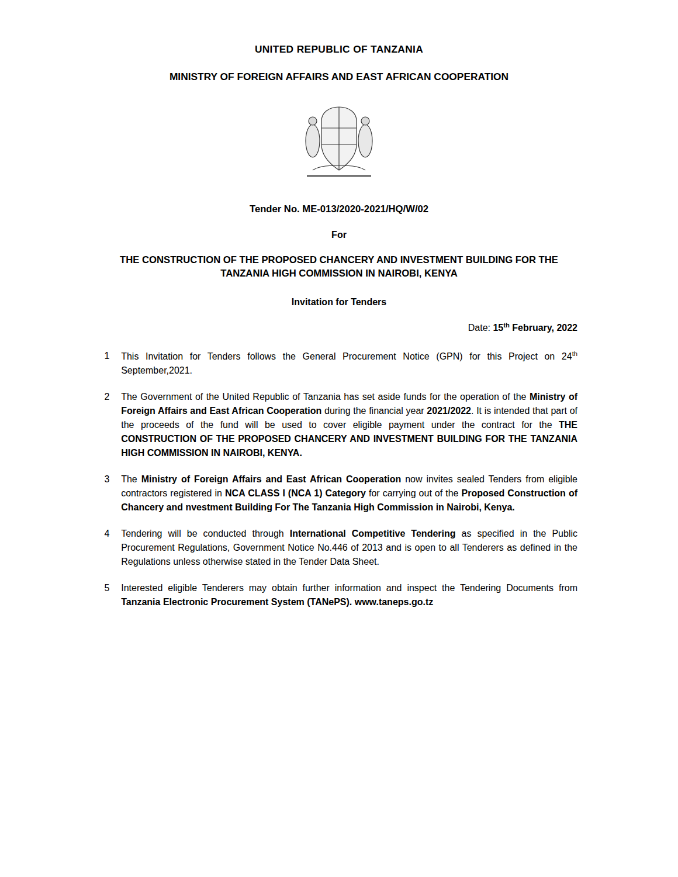UNITED REPUBLIC OF TANZANIA
MINISTRY OF FOREIGN AFFAIRS AND EAST AFRICAN COOPERATION
Tender No. ME-013/2020-2021/HQ/W/02
For
THE CONSTRUCTION OF THE PROPOSED CHANCERY AND INVESTMENT BUILDING FOR THE TANZANIA HIGH COMMISSION IN NAIROBI, KENYA
Invitation for Tenders
Date: 15th February, 2022
This Invitation for Tenders follows the General Procurement Notice (GPN) for this Project on 24th September,2021.
The Government of the United Republic of Tanzania has set aside funds for the operation of the Ministry of Foreign Affairs and East African Cooperation during the financial year 2021/2022. It is intended that part of the proceeds of the fund will be used to cover eligible payment under the contract for the THE CONSTRUCTION OF THE PROPOSED CHANCERY AND INVESTMENT BUILDING FOR THE TANZANIA HIGH COMMISSION IN NAIROBI, KENYA.
The Ministry of Foreign Affairs and East African Cooperation now invites sealed Tenders from eligible contractors registered in NCA CLASS I (NCA 1) Category for carrying out of the Proposed Construction of Chancery and nvestment Building For The Tanzania High Commission in Nairobi, Kenya.
Tendering will be conducted through International Competitive Tendering as specified in the Public Procurement Regulations, Government Notice No.446 of 2013 and is open to all Tenderers as defined in the Regulations unless otherwise stated in the Tender Data Sheet.
Interested eligible Tenderers may obtain further information and inspect the Tendering Documents from Tanzania Electronic Procurement System (TANePS). www.taneps.go.tz